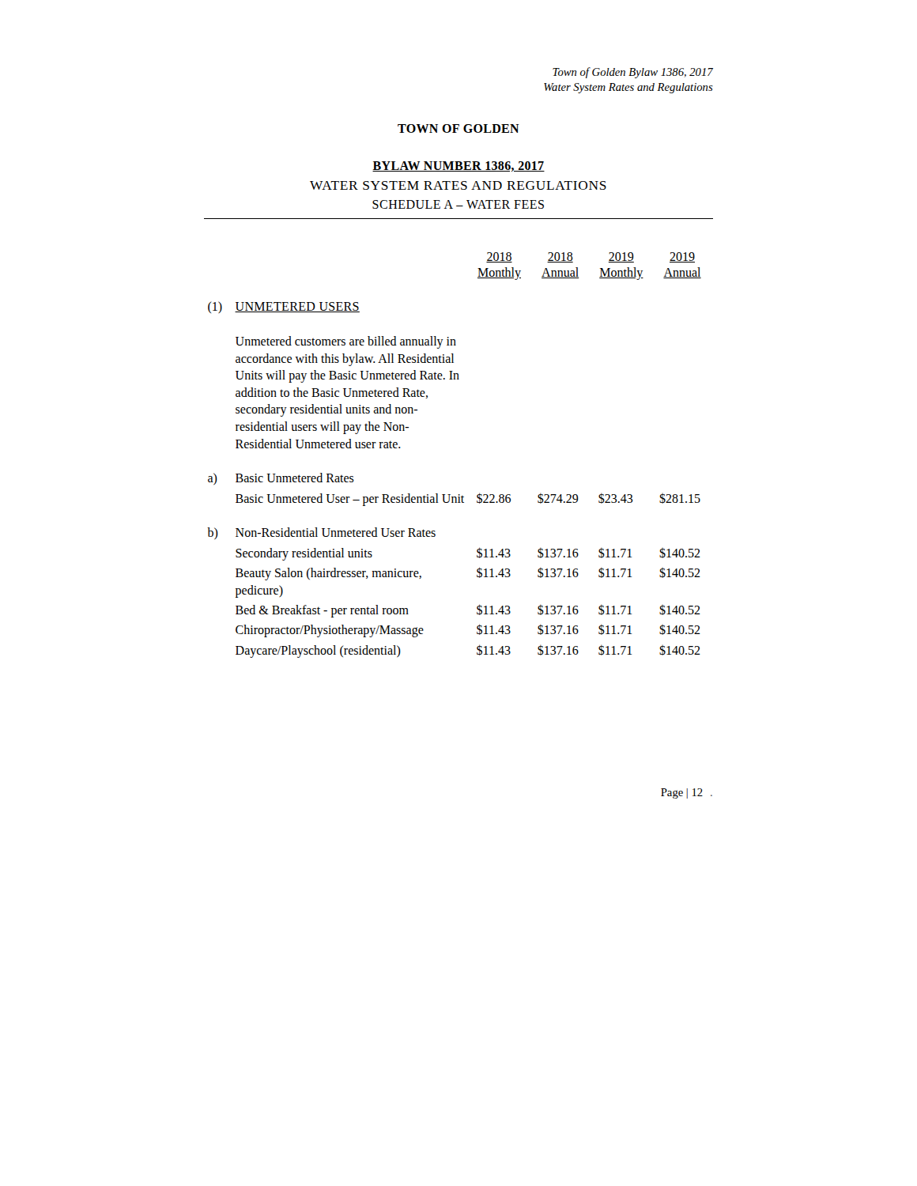Town of Golden Bylaw 1386, 2017
Water System Rates and Regulations
TOWN OF GOLDEN
BYLAW NUMBER 1386, 2017
WATER SYSTEM RATES AND REGULATIONS
SCHEDULE A – WATER FEES
| | 2018 Monthly | 2018 Annual | 2019 Monthly | 2019 Annual |
| --- | --- | --- | --- | --- |
| (1) UNMETERED USERS | | | | |
| Unmetered customers are billed annually in accordance with this bylaw. All Residential Units will pay the Basic Unmetered Rate. In addition to the Basic Unmetered Rate, secondary residential units and non-residential users will pay the Non-Residential Unmetered user rate. | | | | |
| a) Basic Unmetered Rates | | | | |
| Basic Unmetered User – per Residential Unit | $22.86 | $274.29 | $23.43 | $281.15 |
| b) Non-Residential Unmetered User Rates | | | | |
| Secondary residential units | $11.43 | $137.16 | $11.71 | $140.52 |
| Beauty Salon (hairdresser, manicure, pedicure) | $11.43 | $137.16 | $11.71 | $140.52 |
| Bed & Breakfast - per rental room | $11.43 | $137.16 | $11.71 | $140.52 |
| Chiropractor/Physiotherapy/Massage | $11.43 | $137.16 | $11.71 | $140.52 |
| Daycare/Playschool (residential) | $11.43 | $137.16 | $11.71 | $140.52 |
Page | 12.